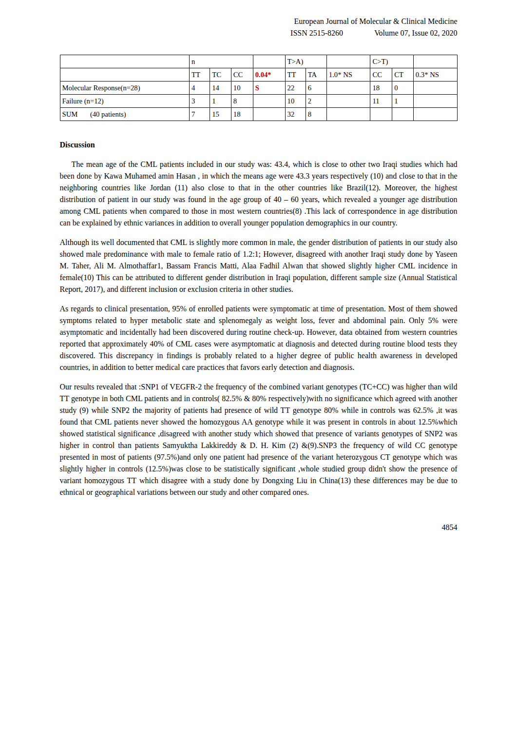European Journal of Molecular & Clinical Medicine ISSN 2515-8260 Volume 07, Issue 02, 2020
| | n | | T>A) | | C>T) | |
| | TT | TC | CC | 0.04* | TT | TA | 1.0* NS | CC | CT | 0.3* NS |
| Molecular Response(n=28) | 4 | 14 | 10 | S | 22 | 6 | | 18 | 0 | |
| Failure (n=12) | 3 | 1 | 8 | | 10 | 2 | | 11 | 1 | |
| SUM (40 patients) | 7 | 15 | 18 | | 32 | 8 | | | | |
Discussion
The mean age of the CML patients included in our study was: 43.4, which is close to other two Iraqi studies which had been done by Kawa Muhamed amin Hasan , in which the means age were 43.3 years respectively (10) and close to that in the neighboring countries like Jordan (11) also close to that in the other countries like Brazil(12). Moreover, the highest distribution of patient in our study was found in the age group of 40 – 60 years, which revealed a younger age distribution among CML patients when compared to those in most western countries(8) .This lack of correspondence in age distribution can be explained by ethnic variances in addition to overall younger population demographics in our country.
Although its well documented that CML is slightly more common in male, the gender distribution of patients in our study also showed male predominance with male to female ratio of 1.2:1; However, disagreed with another Iraqi study done by Yaseen M. Taher, Ali M. Almothaffar1, Bassam Francis Matti, Alaa Fadhil Alwan that showed slightly higher CML incidence in female(10) This can be attributed to different gender distribution in Iraqi population, different sample size (Annual Statistical Report, 2017), and different inclusion or exclusion criteria in other studies.
As regards to clinical presentation, 95% of enrolled patients were symptomatic at time of presentation. Most of them showed symptoms related to hyper metabolic state and splenomegaly as weight loss, fever and abdominal pain. Only 5% were asymptomatic and incidentally had been discovered during routine check-up. However, data obtained from western countries reported that approximately 40% of CML cases were asymptomatic at diagnosis and detected during routine blood tests they discovered. This discrepancy in findings is probably related to a higher degree of public health awareness in developed countries, in addition to better medical care practices that favors early detection and diagnosis.
Our results revealed that :SNP1 of VEGFR-2 the frequency of the combined variant genotypes (TC+CC) was higher than wild TT genotype in both CML patients and in controls( 82.5% & 80% respectively)with no significance which agreed with another study (9) while SNP2 the majority of patients had presence of wild TT genotype 80% while in controls was 62.5% ,it was found that CML patients never showed the homozygous AA genotype while it was present in controls in about 12.5%which showed statistical significance ,disagreed with another study which showed that presence of variants genotypes of SNP2 was higher in control than patients Samyuktha Lakkireddy & D. H. Kim (2) &(9).SNP3 the frequency of wild CC genotype presented in most of patients (97.5%)and only one patient had presence of the variant heterozygous CT genotype which was slightly higher in controls (12.5%)was close to be statistically significant ,whole studied group didn't show the presence of variant homozygous TT which disagree with a study done by Dongxing Liu in China(13) these differences may be due to ethnical or geographical variations between our study and other compared ones.
4854